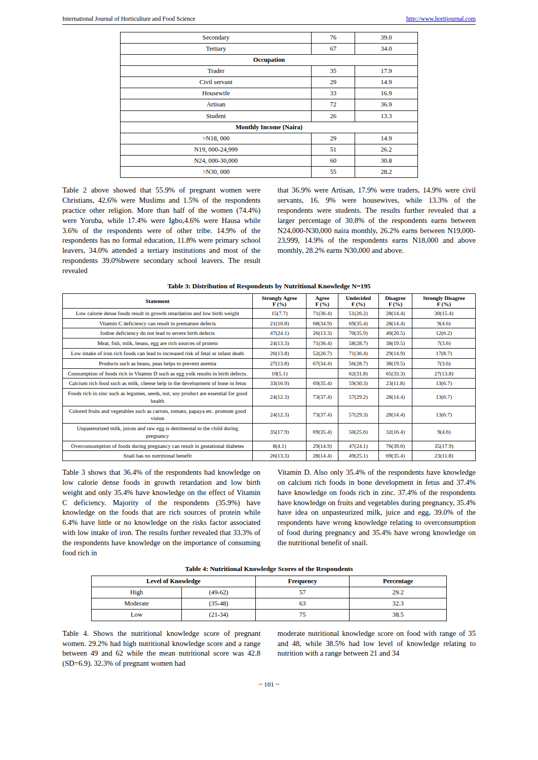International Journal of Horticulture and Food Science http://www.hortijournal.com
| Secondary | 76 | 39.0 |
| Tertiary | 67 | 34.0 |
| Occupation |
| Trader | 35 | 17.9 |
| Civil servant | 29 | 14.9 |
| Housewife | 33 | 16.9 |
| Artisan | 72 | 36.9 |
| Student | 26 | 13.3 |
| Monthly Income (Naira) |
| >N18, 000 | 29 | 14.9 |
| N19, 000-24,999 | 51 | 26.2 |
| N24, 000-30,000 | 60 | 30.8 |
| >N30, 000 | 55 | 28.2 |
Table 2 above showed that 55.9% of pregnant women were Christians, 42.6% were Muslims and 1.5% of the respondents practice other religion. More than half of the women (74.4%) were Yoruba, while 17.4% were Igbo,4.6% were Hausa while 3.6% of the respondents were of other tribe. 14.9% of the respondents has no formal education, 11.8% were primary school leavers, 34.0% attended a tertiary institutions and most of the respondents 39.0%bwere secondary school leavers. The result revealed
that 36.9% were Artisan, 17.9% were traders, 14.9% were civil servants, 16. 9% were housewives, while 13.3% of the respondents were students. The results further revealed that a larger percentage of 30.8% of the respondents earns between N24,000-N30,000 naira monthly, 26.2% earns between N19,000-23,999, 14.9% of the respondents earns N18,000 and above monthly, 28.2% earns N30,000 and above.
Table 3: Distribution of Respondents by Nutritional Knowledge N=195
| Statement | Strongly Agree F (%) | Agree F (%) | Undecided F (%) | Disagree F (%) | Strongly Disagree F (%) |
| --- | --- | --- | --- | --- | --- |
| Low calorie dense foods result in growth retardation and low birth weight | 15(7.7) | 71(36.4) | 51(26.2) | 28(14.4) | 30(15.4) |
| Vitamin C deficiency can result in premature defects | 21(10.8) | 68(34.9) | 69(35.4) | 28(14.4) | 9(4.6) |
| Iodine deficiency do not lead to severe birth defects | 47(24.1) | 26(13.3) | 70(35.9) | 40(20.5) | 12(6.2) |
| Meat, fish, milk, beans, egg are rich sources of protein | 24(13.3) | 71(36.4) | 58(28.7) | 38(19.5) | 7(3.6) |
| Low intake of iron rich foods can lead to increased risk of fetal or infant death | 26(13.8) | 52(26.7) | 71(36.4) | 29(14.9) | 17(8.7) |
| Products such as beans, peas helps to prevent anemia | 27(13.8) | 67(34.4) | 56(28.7) | 38(19.5) | 7(3.6) |
| Consumption of foods rich in Vitamin D such as egg yolk results in birth defects. | 10(5.1) | | 62(31.8) | 65(33.3) | 27(13.8) |
| Calcium rich food such as milk, cheese help in the development of bone in fetus | 33(16.9) | 69(35.4) | 59(30.3) | 23(11.8) | 13(6.7) |
| Foods rich in zinc such as legumes, seeds, nut, soy product are essential for good health | 24(12.3) | 73(37.4) | 57(29.2) | 28(14.4) | 13(6.7) |
| Colored fruits and vegetables such as carrots, tomato, papaya etc. promote good vision | 24(12.3) | 73(37.4) | 57(29.3) | 28(14.4) | 13(6.7) |
| Unpasteurized milk, juices and raw egg is detrimental to the child during pregnancy | 35(17.9) | 69(35.4) | 50(25.6) | 32(16.4) | 9(4.6) |
| Overconsumption of foods during pregnancy can result in gestational diabetes | 8(4.1) | 29(14.9) | 47(24.1) | 76(39.0) | 35(17.9) |
| Snail has no nutritional benefit | 26(13.3) | 28(14.4) | 49(25.1) | 69(35.4) | 23(11.8) |
Table 3 shows that 36.4% of the respondents had knowledge on low calorie dense foods in growth retardation and low birth weight and only 35.4% have knowledge on the effect of Vitamin C deficiency. Majority of the respondents (35.9%) have knowledge on the foods that are rich sources of protein while 6.4% have little or no knowledge on the risks factor associated with low intake of iron. The results further revealed that 33.3% of the respondents have knowledge on the importance of consuming food rich in
Vitamin D. Also only 35.4% of the respondents have knowledge on calcium rich foods in bone development in fetus and 37.4% have knowledge on foods rich in zinc. 37.4% of the respondents have knowledge on fruits and vegetables during pregnancy, 35.4% have idea on unpasteurized milk, juice and egg, 39.0% of the respondents have wrong knowledge relating to overconsumption of food during pregnancy and 35.4% have wrong knowledge on the nutritional benefit of snail.
Table 4: Nutritional Knowledge Scores of the Respondents
| Level of Knowledge | Frequency | Percentage |
| --- | --- | --- |
| High | (49-62) | 57 | 29.2 |
| Moderate | (35-48) | 63 | 32.3 |
| Low | (21-34) | 75 | 38.5 |
Table 4. Shows the nutritional knowledge score of pregnant women. 29.2% had high nutritional knowledge score and a range between 49 and 62 while the mean nutritional score was 42.8 (SD=6.9). 32.3% of pregnant women had
moderate nutritional knowledge score on food with range of 35 and 48, while 38.5% had low level of knowledge relating to nutrition with a range between 21 and 34
~ 101 ~